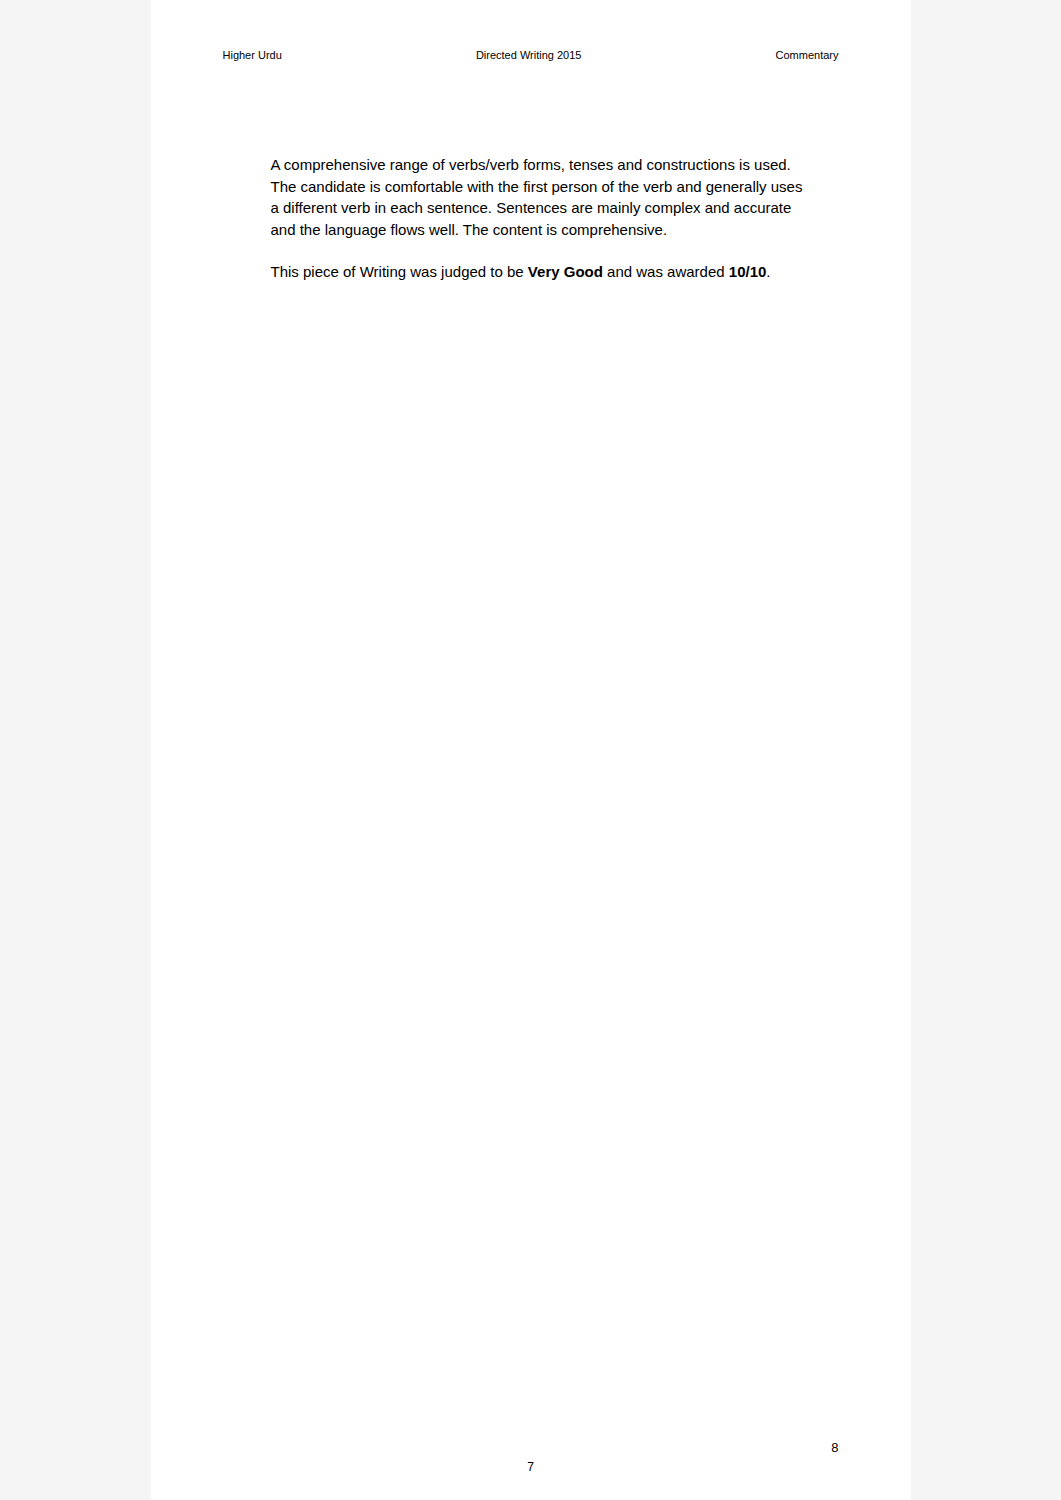Higher Urdu
Directed Writing 2015
Commentary
A comprehensive range of verbs/verb forms, tenses and constructions is used. The candidate is comfortable with the first person of the verb and generally uses a different verb in each sentence. Sentences are mainly complex and accurate and the language flows well. The content is comprehensive.
This piece of Writing was judged to be Very Good and was awarded 10/10.
7
8